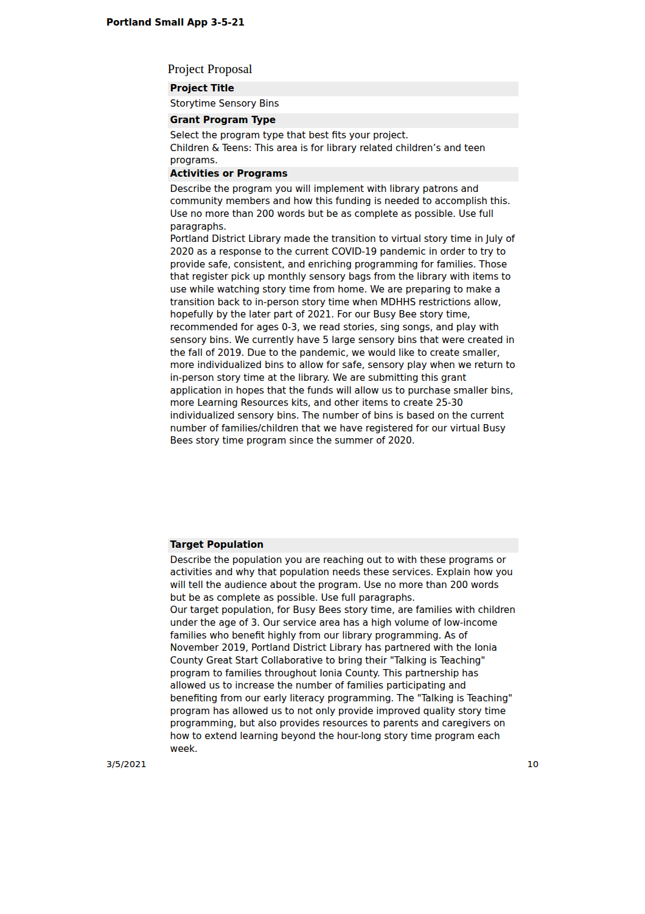Portland Small App 3-5-21
Project Proposal
Project Title
Storytime Sensory Bins
Grant Program Type
Select the program type that best fits your project.
Children & Teens: This area is for library related children’s and teen programs.
Activities or Programs
Describe the program you will implement with library patrons and community members and how this funding is needed to accomplish this. Use no more than 200 words but be as complete as possible. Use full paragraphs.
Portland District Library made the transition to virtual story time in July of 2020 as a response to the current COVID-19 pandemic in order to try to provide safe, consistent, and enriching programming for families. Those that register pick up monthly sensory bags from the library with items to use while watching story time from home. We are preparing to make a transition back to in-person story time when MDHHS restrictions allow, hopefully by the later part of 2021. For our Busy Bee story time, recommended for ages 0-3, we read stories, sing songs, and play with sensory bins. We currently have 5 large sensory bins that were created in the fall of 2019. Due to the pandemic, we would like to create smaller, more individualized bins to allow for safe, sensory play when we return to in-person story time at the library. We are submitting this grant application in hopes that the funds will allow us to purchase smaller bins, more Learning Resources kits, and other items to create 25-30 individualized sensory bins. The number of bins is based on the current number of families/children that we have registered for our virtual Busy Bees story time program since the summer of 2020.
Target Population
Describe the population you are reaching out to with these programs or activities and why that population needs these services. Explain how you will tell the audience about the program. Use no more than 200 words but be as complete as possible. Use full paragraphs.
Our target population, for Busy Bees story time, are families with children under the age of 3. Our service area has a high volume of low-income families who benefit highly from our library programming. As of November 2019, Portland District Library has partnered with the Ionia County Great Start Collaborative to bring their "Talking is Teaching" program to families throughout Ionia County. This partnership has allowed us to increase the number of families participating and benefiting from our early literacy programming. The "Talking is Teaching" program has allowed us to not only provide improved quality story time programming, but also provides resources to parents and caregivers on how to extend learning beyond the hour-long story time program each week.
3/5/2021 10